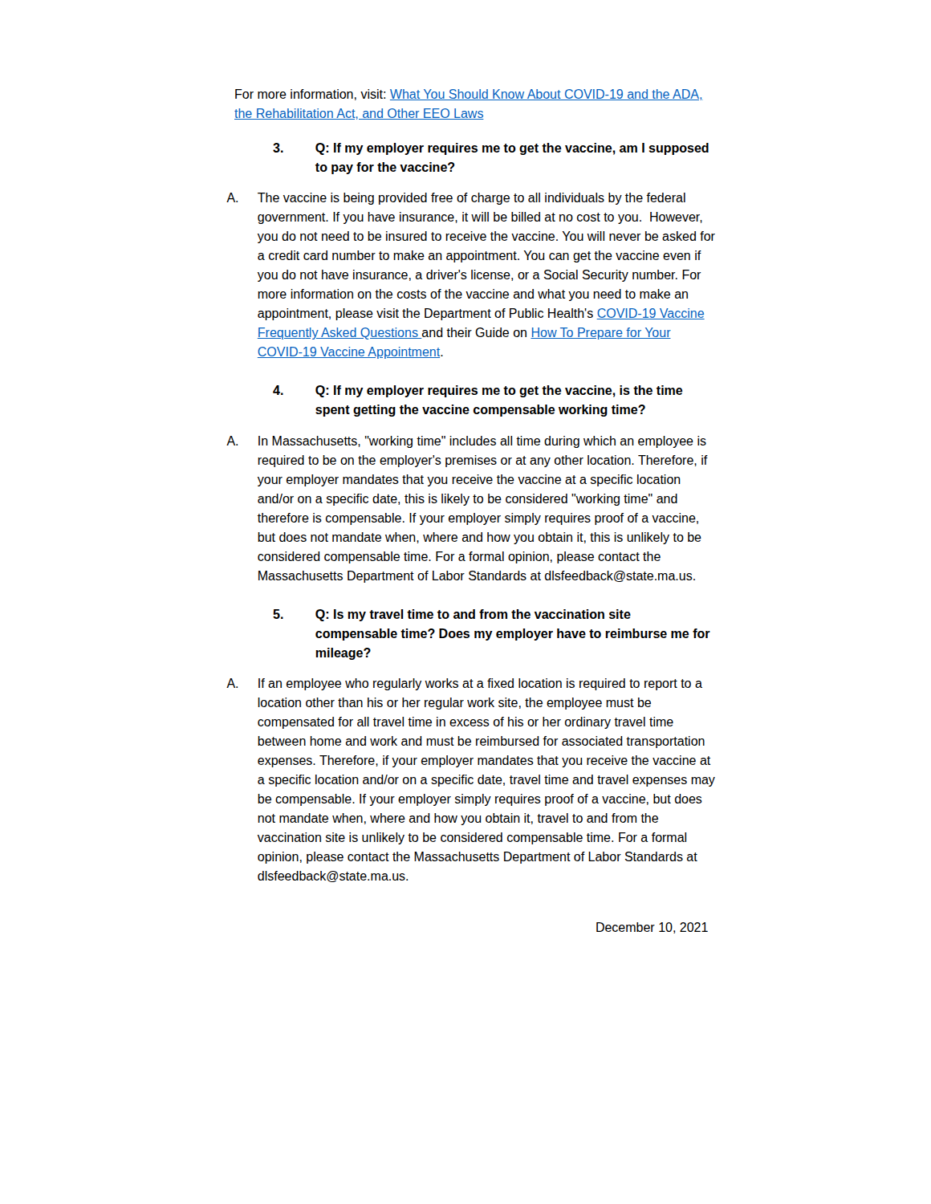For more information, visit: What You Should Know About COVID-19 and the ADA, the Rehabilitation Act, and Other EEO Laws
3.
Q: If my employer requires me to get the vaccine, am I supposed to pay for the vaccine?
A.
The vaccine is being provided free of charge to all individuals by the federal government. If you have insurance, it will be billed at no cost to you. However, you do not need to be insured to receive the vaccine. You will never be asked for a credit card number to make an appointment. You can get the vaccine even if you do not have insurance, a driver's license, or a Social Security number. For more information on the costs of the vaccine and what you need to make an appointment, please visit the Department of Public Health's COVID-19 Vaccine Frequently Asked Questions and their Guide on How To Prepare for Your COVID-19 Vaccine Appointment.
4.
Q: If my employer requires me to get the vaccine, is the time spent getting the vaccine compensable working time?
A.
In Massachusetts, "working time" includes all time during which an employee is required to be on the employer's premises or at any other location. Therefore, if your employer mandates that you receive the vaccine at a specific location and/or on a specific date, this is likely to be considered "working time" and therefore is compensable. If your employer simply requires proof of a vaccine, but does not mandate when, where and how you obtain it, this is unlikely to be considered compensable time. For a formal opinion, please contact the Massachusetts Department of Labor Standards at dlsfeedback@state.ma.us.
5.
Q: Is my travel time to and from the vaccination site compensable time? Does my employer have to reimburse me for mileage?
A.
If an employee who regularly works at a fixed location is required to report to a location other than his or her regular work site, the employee must be compensated for all travel time in excess of his or her ordinary travel time between home and work and must be reimbursed for associated transportation expenses. Therefore, if your employer mandates that you receive the vaccine at a specific location and/or on a specific date, travel time and travel expenses may be compensable. If your employer simply requires proof of a vaccine, but does not mandate when, where and how you obtain it, travel to and from the vaccination site is unlikely to be considered compensable time. For a formal opinion, please contact the Massachusetts Department of Labor Standards at dlsfeedback@state.ma.us.
December 10, 2021